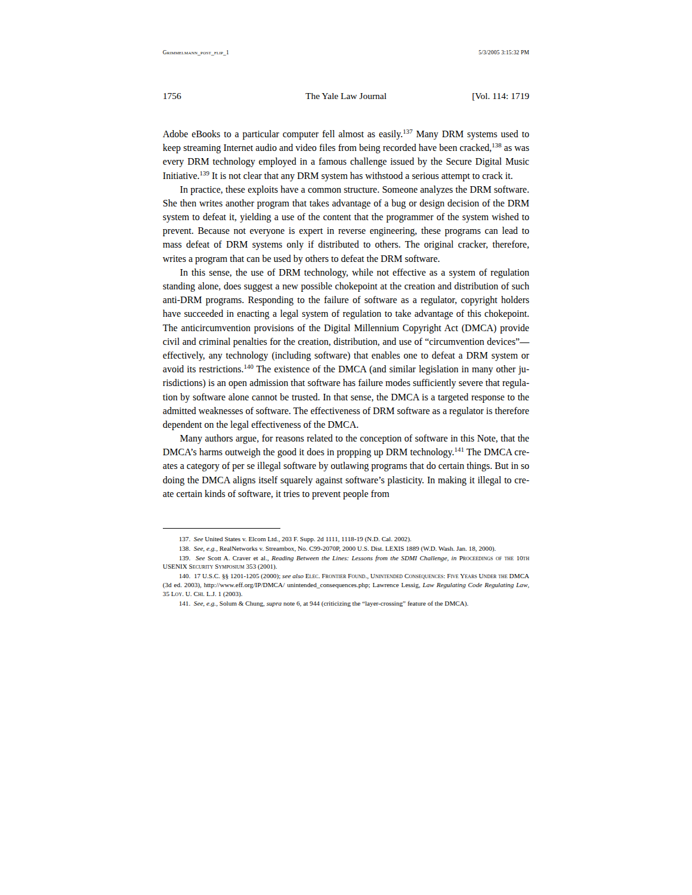GRIMMELMANN_POST_FLIP_1 5/3/2005 3:15:32 PM
1756 The Yale Law Journal [Vol. 114: 1719
Adobe eBooks to a particular computer fell almost as easily.137 Many DRM systems used to keep streaming Internet audio and video files from being recorded have been cracked,138 as was every DRM technology employed in a famous challenge issued by the Secure Digital Music Initiative.139 It is not clear that any DRM system has withstood a serious attempt to crack it.
In practice, these exploits have a common structure. Someone analyzes the DRM software. She then writes another program that takes advantage of a bug or design decision of the DRM system to defeat it, yielding a use of the content that the programmer of the system wished to prevent. Because not everyone is expert in reverse engineering, these programs can lead to mass defeat of DRM systems only if distributed to others. The original cracker, therefore, writes a program that can be used by others to defeat the DRM software.
In this sense, the use of DRM technology, while not effective as a system of regulation standing alone, does suggest a new possible chokepoint at the creation and distribution of such anti-DRM programs. Responding to the failure of software as a regulator, copyright holders have succeeded in enacting a legal system of regulation to take advantage of this chokepoint. The anticircumvention provisions of the Digital Millennium Copyright Act (DMCA) provide civil and criminal penalties for the creation, distribution, and use of “circumvention devices”—effectively, any technology (including software) that enables one to defeat a DRM system or avoid its restrictions.140 The existence of the DMCA (and similar legislation in many other jurisdictions) is an open admission that software has failure modes sufficiently severe that regulation by software alone cannot be trusted. In that sense, the DMCA is a targeted response to the admitted weaknesses of software. The effectiveness of DRM software as a regulator is therefore dependent on the legal effectiveness of the DMCA.
Many authors argue, for reasons related to the conception of software in this Note, that the DMCA’s harms outweigh the good it does in propping up DRM technology.141 The DMCA creates a category of per se illegal software by outlawing programs that do certain things. But in so doing the DMCA aligns itself squarely against software’s plasticity. In making it illegal to create certain kinds of software, it tries to prevent people from
137. See United States v. Elcom Ltd., 203 F. Supp. 2d 1111, 1118-19 (N.D. Cal. 2002).
138. See, e.g., RealNetworks v. Streambox, No. C99-2070P, 2000 U.S. Dist. LEXIS 1889 (W.D. Wash. Jan. 18, 2000).
139. See Scott A. Craver et al., Reading Between the Lines: Lessons from the SDMI Challenge, in Proceedings of the 10th USENIX Security Symposium 353 (2001).
140. 17 U.S.C. §§ 1201-1205 (2000); see also Elec. Frontier Found., Unintended Consequences: Five Years Under the DMCA (3d ed. 2003), http://www.eff.org/IP/DMCA/ unintended_consequences.php; Lawrence Lessig, Law Regulating Code Regulating Law, 35 Loy. U. Chi. L.J. 1 (2003).
141. See, e.g., Solum & Chung, supra note 6, at 944 (criticizing the “layer-crossing” feature of the DMCA).